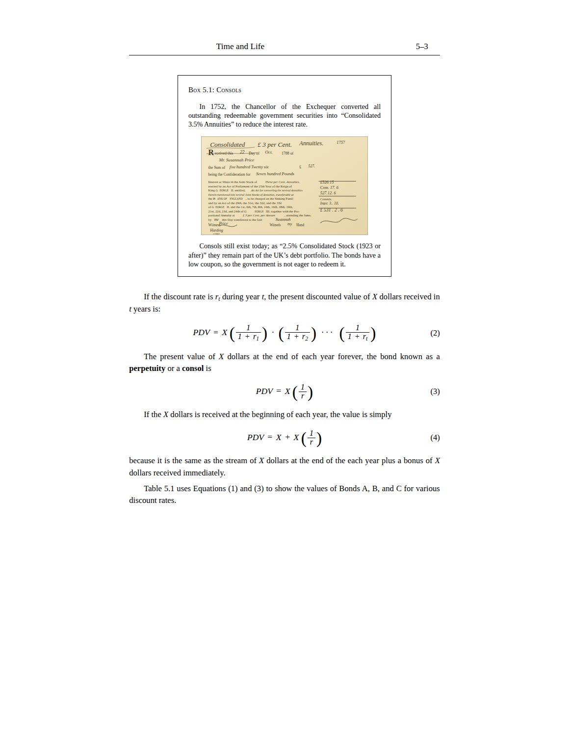Time and Life 5–3
Box 5.1: Consols
In 1752, the Chancellor of the Exchequer converted all outstanding redeemable government securities into “Consolidated 3.5% Annuities” to reduce the interest rate.
Consols still exist today; as “2.5% Consolidated Stock (1923 or after)” they remain part of the UK’s debt portfolio. The bonds have a low coupon, so the government is not eager to redeem it.
If the discount rate is rt during year t, the present discounted value of X dollars received in t years is:
PDV = X (11 + r1) · (11 + r2) ··· (11 + rt) (2)
The present value of X dollars at the end of each year forever, the bond known as a perpetuity or a consol is
PDV = X (1 r) (3)
If the X dollars is received at the beginning of each year, the value is simply
PDV = X + X (1 r) (4)
because it is the same as the stream of X dollars at the end of the each year plus a bonus of X dollars received immediately.
Table 5.1 uses Equations (1) and (3) to show the values of Bonds A, B, and C for various discount rates.